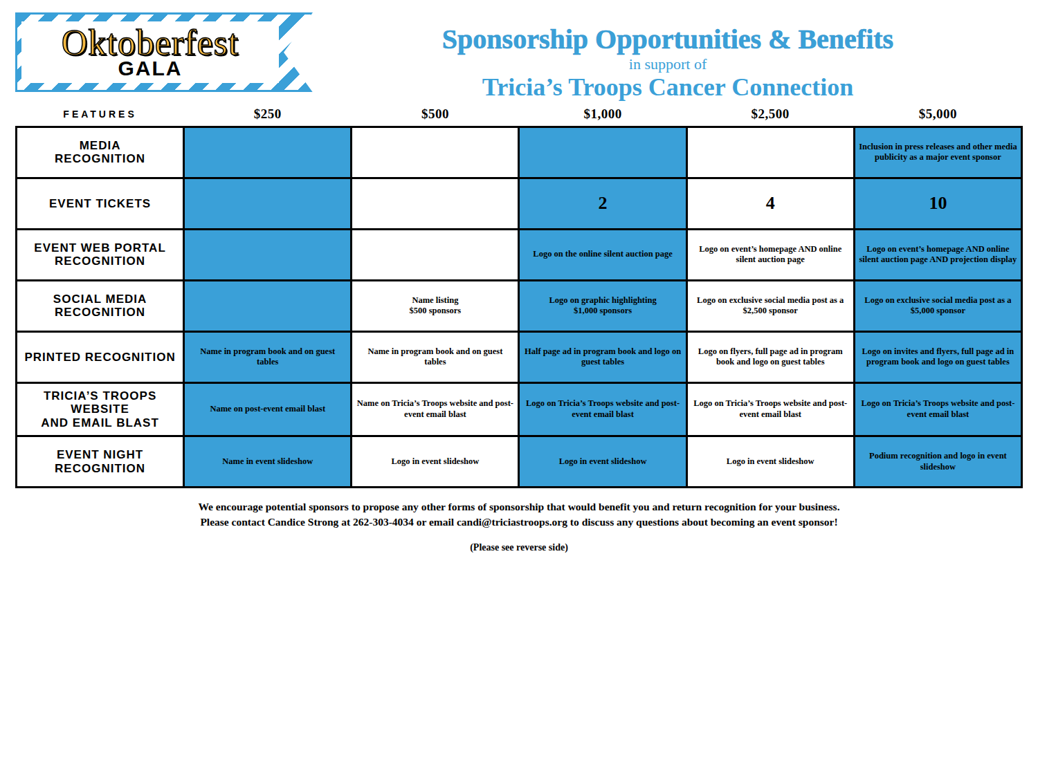Oktoberfest
GALA
Sponsorship Opportunities & Benefits
in support of
Tricia’s Troops Cancer Connection
| FEATURES | $250 | $500 | $1,000 | $2,500 | $5,000 |
| --- | --- | --- | --- | --- | --- |
| Media Recognition | | | | | Inclusion in press releases and other media publicity as a major event sponsor |
| Event Tickets | | | 2 | 4 | 10 |
| Event Web Portal Recognition | | | Logo on the online silent auction page | Logo on event’s homepage AND online silent auction page | Logo on event’s homepage AND online silent auction page AND projection display |
| Social Media Recognition | | Name listing $500 sponsors | Logo on graphic highlighting $1,000 sponsors | Logo on exclusive social media post as a $2,500 sponsor | Logo on exclusive social media post as a $5,000 sponsor |
| Printed Recognition | Name in program book and on guest tables | Name in program book and on guest tables | Half page ad in program book and logo on guest tables | Logo on flyers, full page ad in program book and logo on guest tables | Logo on invites and flyers, full page ad in program book and logo on guest tables |
| Tricia’s Troops Website and Email Blast | Name on post-event email blast | Name on Tricia’s Troops website and post-event email blast | Logo on Tricia’s Troops website and post-event email blast | Logo on Tricia’s Troops website and post-event email blast | Logo on Tricia’s Troops website and post-event email blast |
| Event Night Recognition | Name in event slideshow | Logo in event slideshow | Logo in event slideshow | Logo in event slideshow | Podium recognition and logo in event slideshow |
We encourage potential sponsors to propose any other forms of sponsorship that would benefit you and return recognition for your business.
Please contact Candice Strong at 262-303-4034 or email candi@triciastroops.org to discuss any questions about becoming an event sponsor!
(Please see reverse side)